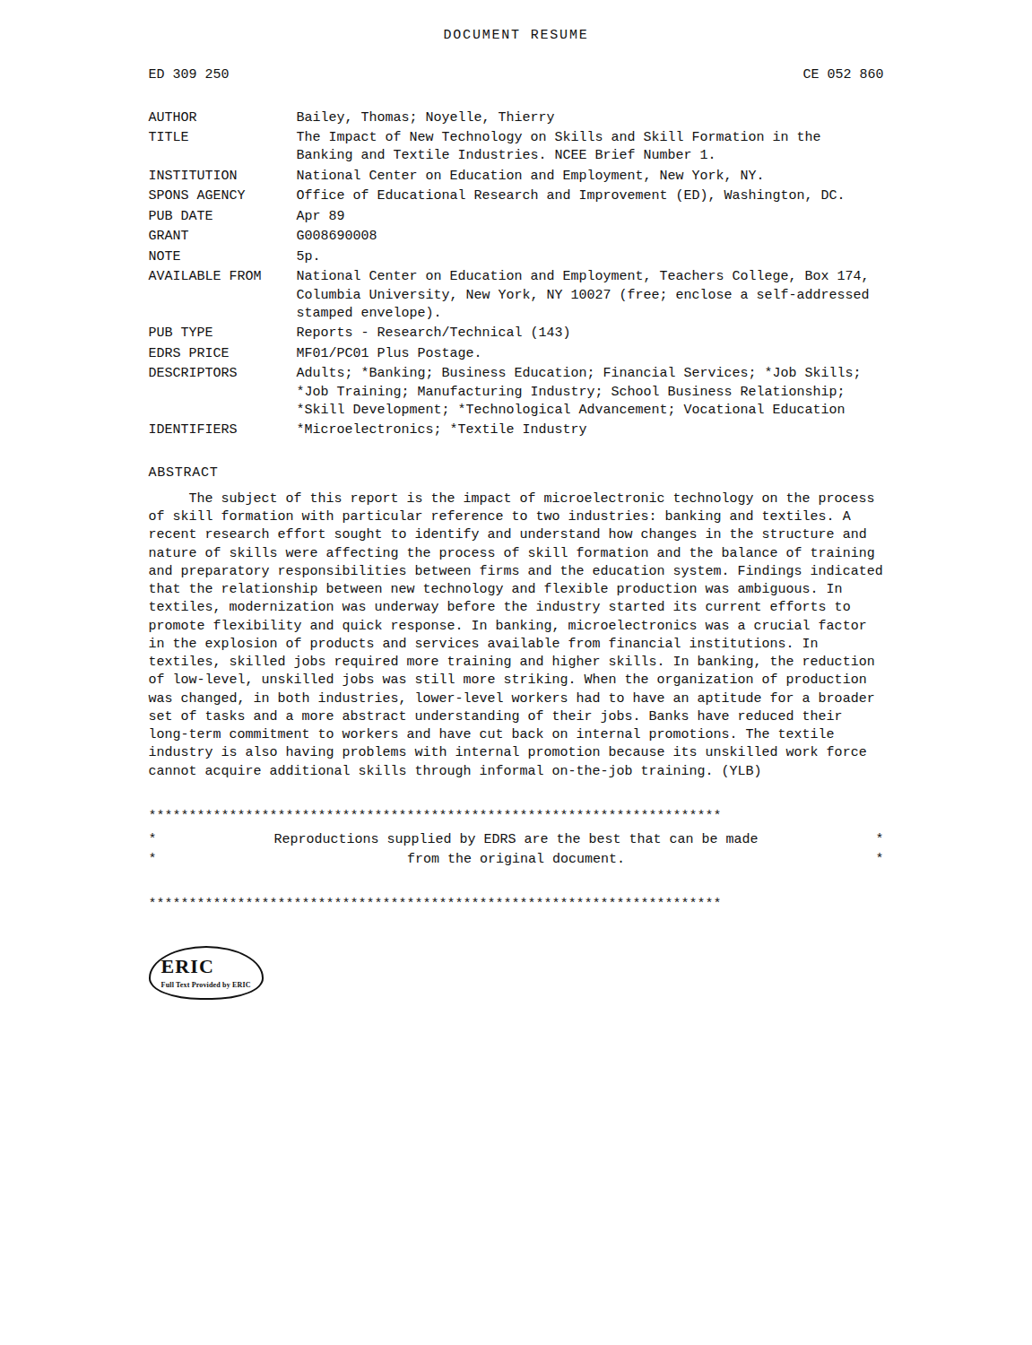DOCUMENT RESUME
ED 309 250 CE 052 860
Author
Bailey, Thomas; Noyelle, Thierry
Title
The Impact of New Technology on Skills and Skill Formation in the Banking and Textile Industries. NCEE Brief Number 1.
Institution
National Center on Education and Employment, New York, NY.
Spons Agency
Office of Educational Research and Improvement (ED), Washington, DC.
Pub Date
Apr 89
Grant
G008690008
Note
5p.
Available From
National Center on Education and Employment, Teachers College, Box 174, Columbia University, New York, NY 10027 (free; enclose a self-addressed stamped envelope).
Pub Type
Reports - Research/Technical (143)
EDRS Price
MF01/PC01 Plus Postage.
Descriptors
Adults; *Banking; Business Education; Financial Services; *Job Skills; *Job Training; Manufacturing Industry; School Business Relationship; *Skill Development; *Technological Advancement; Vocational Education
Identifiers
*Microelectronics; *Textile Industry
Abstract
The subject of this report is the impact of microelectronic technology on the process of skill formation with particular reference to two industries: banking and textiles. A recent research effort sought to identify and understand how changes in the structure and nature of skills were affecting the process of skill formation and the balance of training and preparatory responsibilities between firms and the education system. Findings indicated that the relationship between new technology and flexible production was ambiguous. In textiles, modernization was underway before the industry started its current efforts to promote flexibility and quick response. In banking, microelectronics was a crucial factor in the explosion of products and services available from financial institutions. In textiles, skilled jobs required more training and higher skills. In banking, the reduction of low-level, unskilled jobs was still more striking. When the organization of production was changed, in both industries, lower-level workers had to have an aptitude for a broader set of tasks and a more abstract understanding of their jobs. Banks have reduced their long-term commitment to workers and have cut back on internal promotions. The textile industry is also having problems with internal promotion because its unskilled work force cannot acquire additional skills through informal on-the-job training. (YLB)
***********************************************************************
*Reproductions supplied by EDRS are the best that can be made*
*from the original document.*
***********************************************************************
ERICFull Text Provided by ERIC